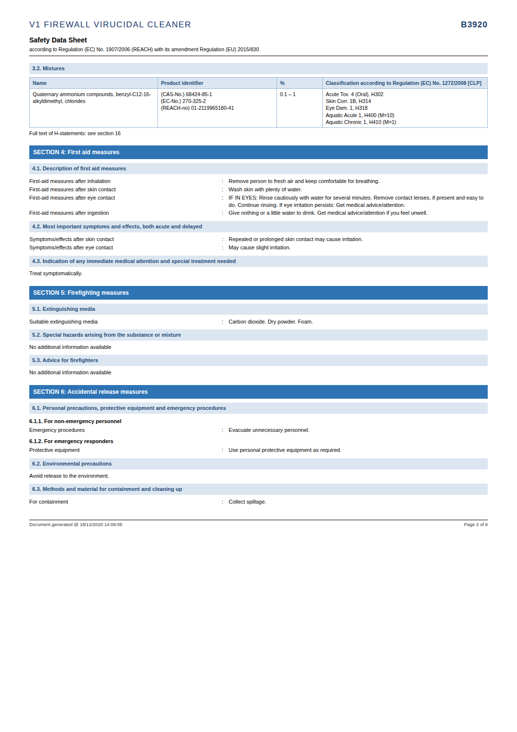V1 FIREWALL VIRUCIDAL CLEANER B3920
Safety Data Sheet
according to Regulation (EC) No. 1907/2006 (REACH) with its amendment Regulation (EU) 2015/830
3.2. Mixtures
| Name | Product identifier | % | Classification according to Regulation (EC) No. 1272/2008 [CLP] |
| --- | --- | --- | --- |
| Quaternary ammonium compounds, benzyl-C12-16-alkyldimethyl, chlorides | (CAS-No.) 68424-85-1 (EC-No.) 270-325-2 (REACH-no) 01-2119965180-41 | 0.1 – 1 | Acute Tox. 4 (Oral), H302 Skin Corr. 1B, H314 Eye Dam. 1, H318 Aquatic Acute 1, H400 (M=10) Aquatic Chronic 1, H410 (M=1) |
Full text of H-statements: see section 16
SECTION 4: First aid measures
4.1. Description of first aid measures
| First-aid measures after inhalation | : | Remove person to fresh air and keep comfortable for breathing. |
| First-aid measures after skin contact | : | Wash skin with plenty of water. |
| First-aid measures after eye contact | : | IF IN EYES: Rinse cautiously with water for several minutes. Remove contact lenses, if present and easy to do. Continue rinsing. If eye irritation persists: Get medical advice/attention. |
| First-aid measures after ingestion | : | Give nothing or a little water to drink. Get medical advice/attention if you feel unwell. |
4.2. Most important symptoms and effects, both acute and delayed
| Symptoms/effects after skin contact | : | Repeated or prolonged skin contact may cause irritation. |
| Symptoms/effects after eye contact | : | May cause slight irritation. |
4.3. Indication of any immediate medical attention and special treatment needed
Treat symptomatically.
SECTION 5: Firefighting measures
5.1. Extinguishing media
| Suitable extinguishing media | : | Carbon dioxide. Dry powder. Foam. |
5.2. Special hazards arising from the substance or mixture
No additional information available
5.3. Advice for firefighters
No additional information available
SECTION 6: Accidental release measures
6.1. Personal precautions, protective equipment and emergency procedures
6.1.1. For non-emergency personnel
| Emergency procedures | : | Evacuate unnecessary personnel. |
6.1.2. For emergency responders
| Protective equipment | : | Use personal protective equipment as required. |
6.2. Environmental precautions
Avoid release to the environment.
6.3. Methods and material for containment and cleaning up
| For containment | : | Collect spillage. |
Document generated @ 18/12/2020 14:08:05 Page 2 of 8